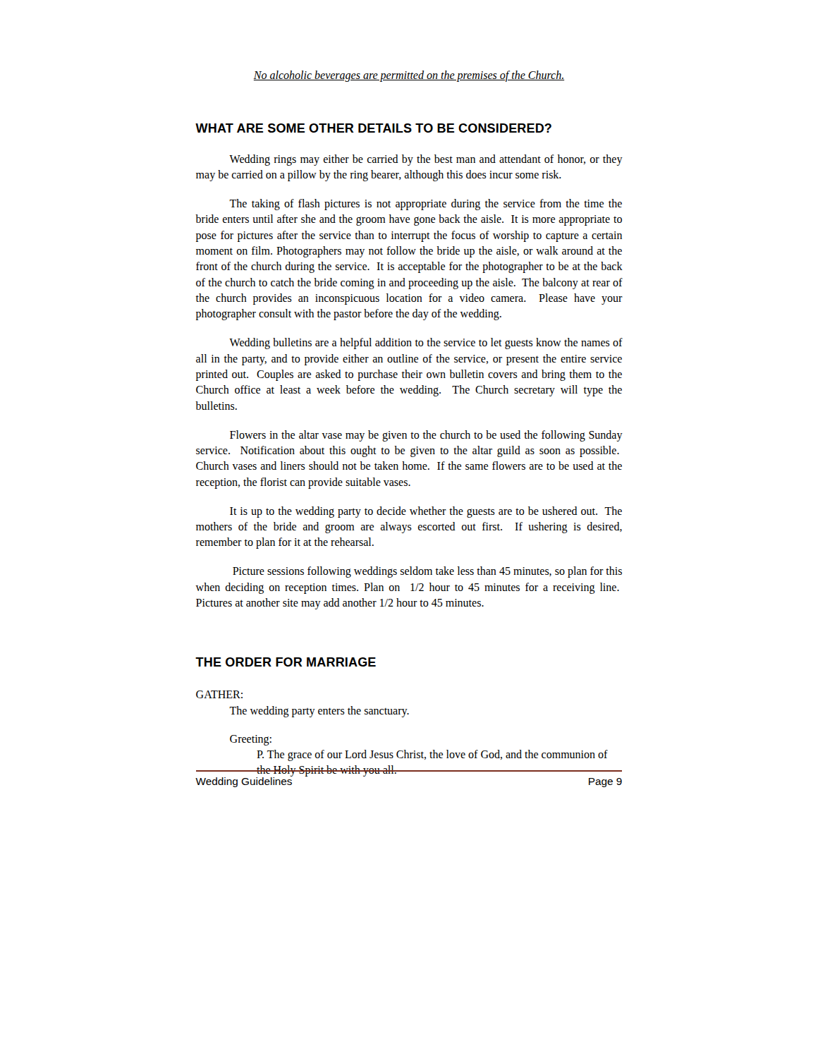No alcoholic beverages are permitted on the premises of the Church.
WHAT ARE SOME OTHER DETAILS TO BE CONSIDERED?
Wedding rings may either be carried by the best man and attendant of honor, or they may be carried on a pillow by the ring bearer, although this does incur some risk.
The taking of flash pictures is not appropriate during the service from the time the bride enters until after she and the groom have gone back the aisle. It is more appropriate to pose for pictures after the service than to interrupt the focus of worship to capture a certain moment on film. Photographers may not follow the bride up the aisle, or walk around at the front of the church during the service. It is acceptable for the photographer to be at the back of the church to catch the bride coming in and proceeding up the aisle. The balcony at rear of the church provides an inconspicuous location for a video camera. Please have your photographer consult with the pastor before the day of the wedding.
Wedding bulletins are a helpful addition to the service to let guests know the names of all in the party, and to provide either an outline of the service, or present the entire service printed out. Couples are asked to purchase their own bulletin covers and bring them to the Church office at least a week before the wedding. The Church secretary will type the bulletins.
Flowers in the altar vase may be given to the church to be used the following Sunday service. Notification about this ought to be given to the altar guild as soon as possible. Church vases and liners should not be taken home. If the same flowers are to be used at the reception, the florist can provide suitable vases.
It is up to the wedding party to decide whether the guests are to be ushered out. The mothers of the bride and groom are always escorted out first. If ushering is desired, remember to plan for it at the rehearsal.
Picture sessions following weddings seldom take less than 45 minutes, so plan for this when deciding on reception times. Plan on 1/2 hour to 45 minutes for a receiving line. Pictures at another site may add another 1/2 hour to 45 minutes.
THE ORDER FOR MARRIAGE
GATHER:
The wedding party enters the sanctuary.
Greeting:
P. The grace of our Lord Jesus Christ, the love of God, and the communion of
the Holy Spirit be with you all.
Wedding Guidelines Page 9